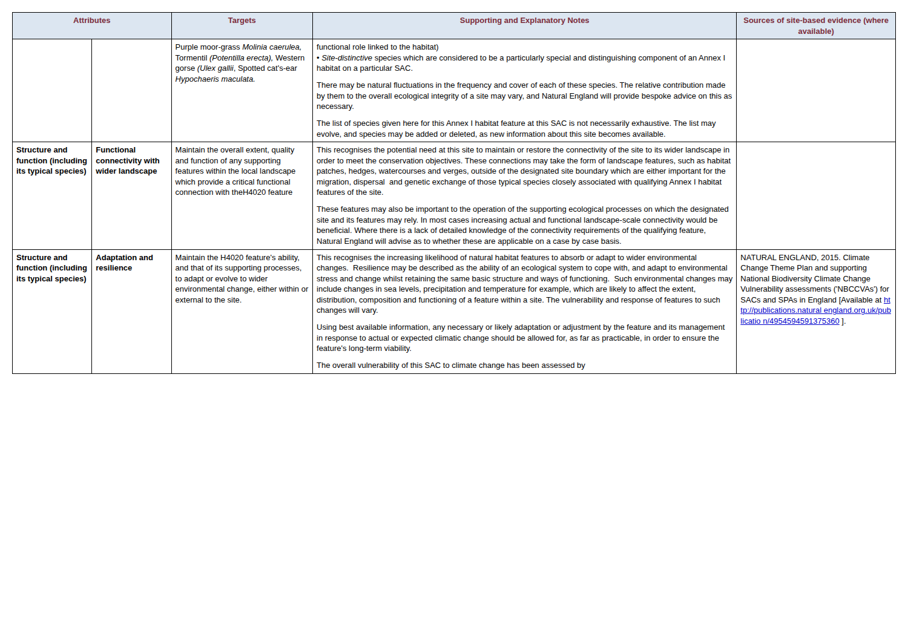| Attributes | Targets | Supporting and Explanatory Notes | Sources of site-based evidence (where available) |
| --- | --- | --- | --- |
| | | Purple moor-grass Molinia caerulea, Tormentil (Potentilla erecta), Western gorse (Ulex gallii , Spotted cat's-ear Hypochaeris maculata. | functional role linked to the habitat) • Site-distinctive species which are considered to be a particularly special and distinguishing component of an Annex I habitat on a particular SAC. There may be natural fluctuations in the frequency and cover of each of these species. The relative contribution made by them to the overall ecological integrity of a site may vary, and Natural England will provide bespoke advice on this as necessary. The list of species given here for this Annex I habitat feature at this SAC is not necessarily exhaustive. The list may evolve, and species may be added or deleted, as new information about this site becomes available. | |
| Structure and function (including its typical species) | Functional connectivity with wider landscape | Maintain the overall extent, quality and function of any supporting features within the local landscape which provide a critical functional connection with theH4020 feature | This recognises the potential need at this site to maintain or restore the connectivity of the site to its wider landscape in order to meet the conservation objectives. These connections may take the form of landscape features, such as habitat patches, hedges, watercourses and verges, outside of the designated site boundary which are either important for the migration, dispersal and genetic exchange of those typical species closely associated with qualifying Annex I habitat features of the site. These features may also be important to the operation of the supporting ecological processes on which the designated site and its features may rely. In most cases increasing actual and functional landscape-scale connectivity would be beneficial. Where there is a lack of detailed knowledge of the connectivity requirements of the qualifying feature, Natural England will advise as to whether these are applicable on a case by case basis. | |
| Structure and function (including its typical species) | Adaptation and resilience | Maintain the H4020 feature's ability, and that of its supporting processes, to adapt or evolve to wider environmental change, either within or external to the site. | This recognises the increasing likelihood of natural habitat features to absorb or adapt to wider environmental changes. Resilience may be described as the ability of an ecological system to cope with, and adapt to environmental stress and change whilst retaining the same basic structure and ways of functioning. Such environmental changes may include changes in sea levels, precipitation and temperature for example, which are likely to affect the extent, distribution, composition and functioning of a feature within a site. The vulnerability and response of features to such changes will vary. Using best available information, any necessary or likely adaptation or adjustment by the feature and its management in response to actual or expected climatic change should be allowed for, as far as practicable, in order to ensure the feature's long-term viability. The overall vulnerability of this SAC to climate change has been assessed by | NATURAL ENGLAND, 2015. Climate Change Theme Plan and supporting National Biodiversity Climate Change Vulnerability assessments ('NBCCVAs') for SACs and SPAs in England [Available at http://publications.natural england.org.uk/publicatio n/4954594591375360 ]. |